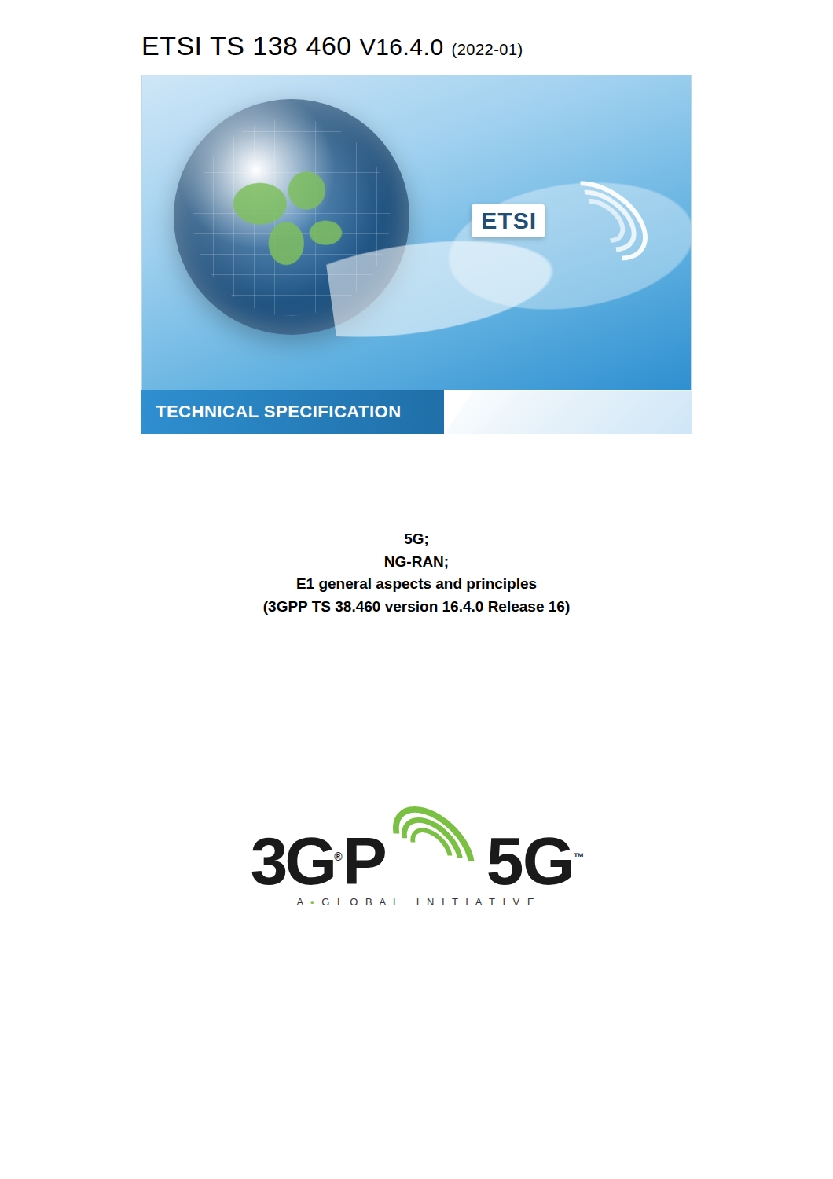ETSI TS 138 460 V16.4.0 (2022-01)
ETSI
TECHNICAL SPECIFICATION
5G;
NG-RAN;
E1 general aspects and principles
(3GPP TS 38.460 version 16.4.0 Release 16)
3G®P
5G™
A • G L O B A L I N I T I A T I V E